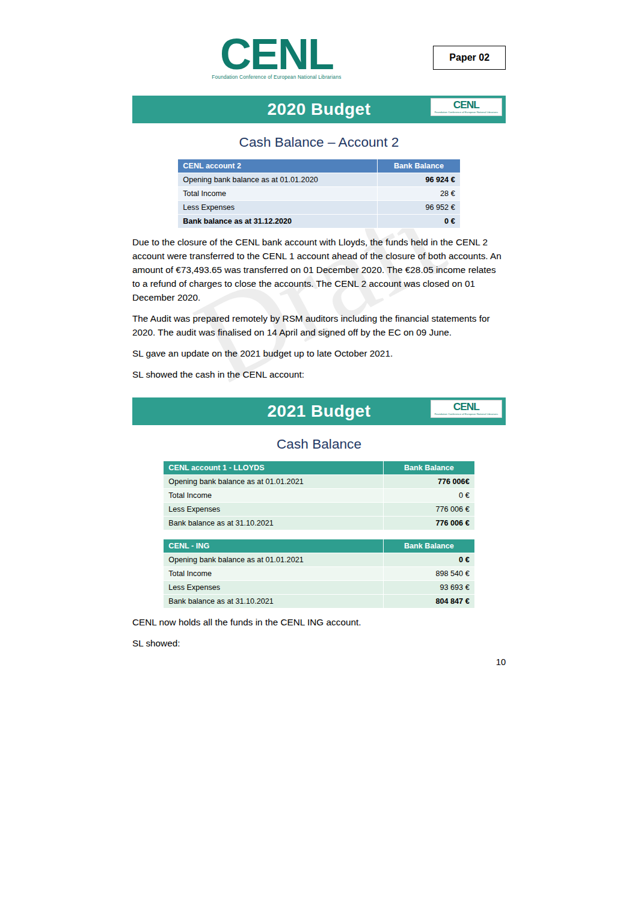Draft
CENL
Foundation Conference of European National Librarians
Paper 02
2020 Budget
CENL Foundation Conference of European National Librarians
Cash Balance – Account 2
| CENL account 2 | Bank Balance |
| --- | --- |
| Opening bank balance as at 01.01.2020 | 96 924 € |
| Total Income | 28 € |
| Less Expenses | 96 952 € |
| Bank balance as at 31.12.2020 | 0 € |
Due to the closure of the CENL bank account with Lloyds, the funds held in the CENL 2 account were transferred to the CENL 1 account ahead of the closure of both accounts. An amount of €73,493.65 was transferred on 01 December 2020. The €28.05 income relates to a refund of charges to close the accounts. The CENL 2 account was closed on 01 December 2020.
The Audit was prepared remotely by RSM auditors including the financial statements for 2020. The audit was finalised on 14 April and signed off by the EC on 09 June.
SL gave an update on the 2021 budget up to late October 2021.
SL showed the cash in the CENL account:
2021 Budget
CENL Foundation Conference of European National Librarians
Cash Balance
| CENL account 1 - LLOYDS | Bank Balance |
| --- | --- |
| Opening bank balance as at 01.01.2021 | 776 006€ |
| Total Income | 0 € |
| Less Expenses | 776 006 € |
| Bank balance as at 31.10.2021 | 776 006 € |
| CENL - ING | Bank Balance |
| --- | --- |
| Opening bank balance as at 01.01.2021 | 0 € |
| Total Income | 898 540 € |
| Less Expenses | 93 693 € |
| Bank balance as at 31.10.2021 | 804 847 € |
CENL now holds all the funds in the CENL ING account.
SL showed:
10